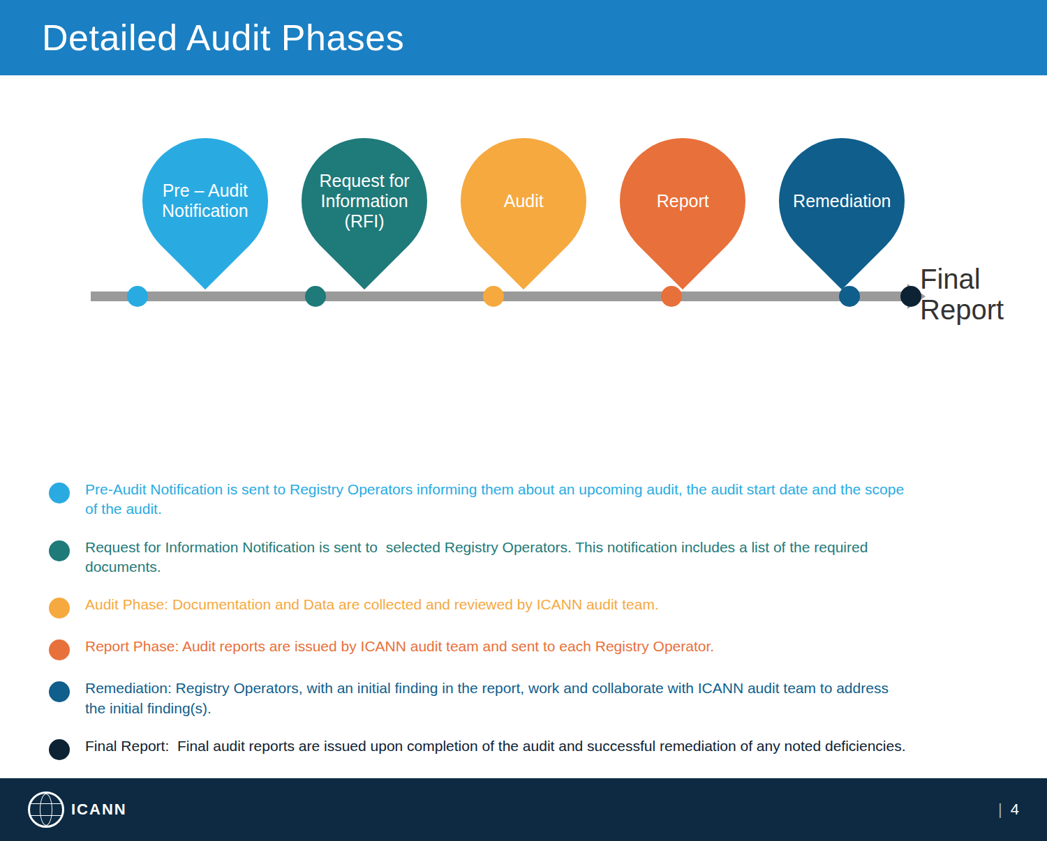Detailed Audit Phases
Pre – Audit Notification
Request for Information (RFI)
Audit
Report
Remediation
Final Report
Pre-Audit Notification is sent to Registry Operators informing them about an upcoming audit, the audit start date and the scope of the audit.
Request for Information Notification is sent to selected Registry Operators. This notification includes a list of the required documents.
Audit Phase: Documentation and Data are collected and reviewed by ICANN audit team.
Report Phase: Audit reports are issued by ICANN audit team and sent to each Registry Operator.
Remediation: Registry Operators, with an initial finding in the report, work and collaborate with ICANN audit team to address the initial finding(s).
Final Report: Final audit reports are issued upon completion of the audit and successful remediation of any noted deficiencies.
ICANN
|4